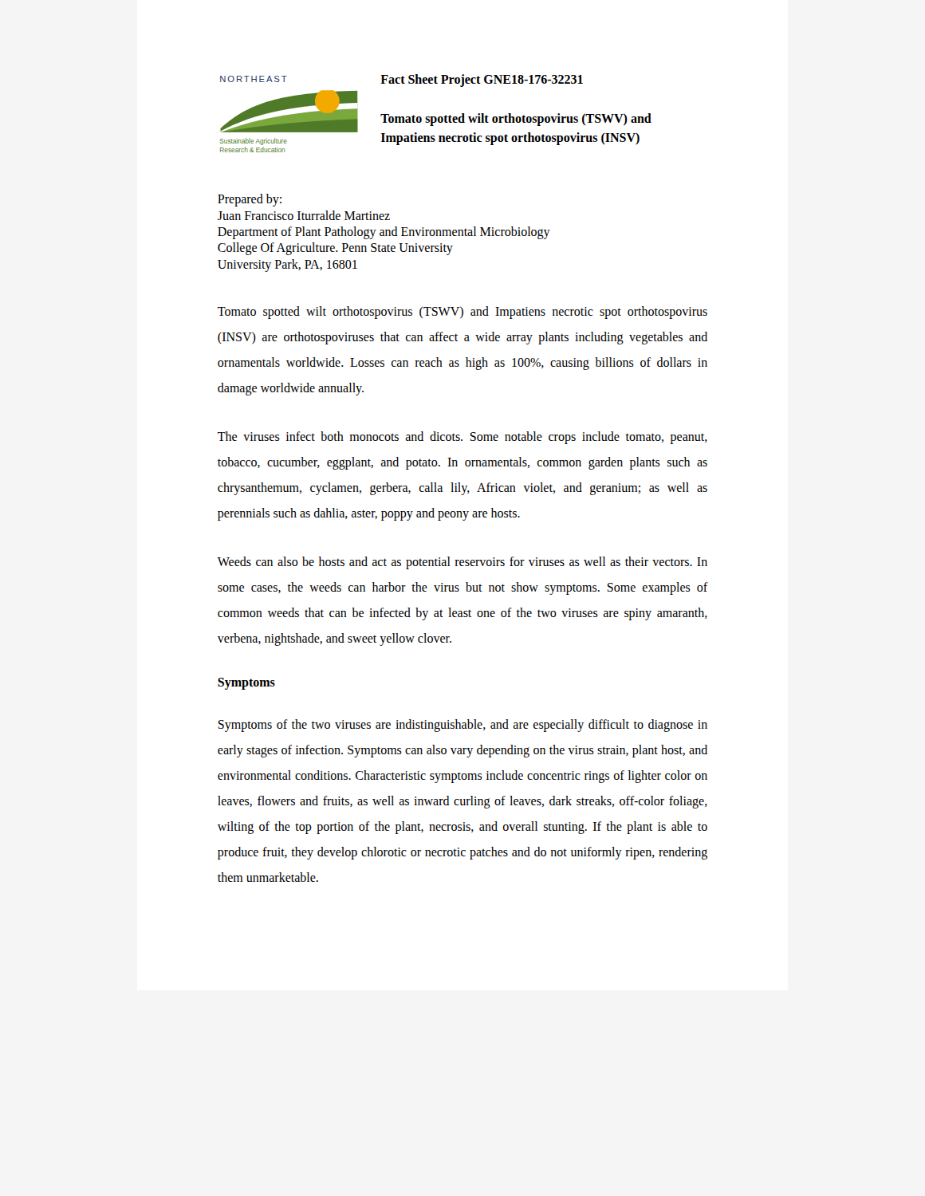Northeast SARE logo NORTHEAST Sustainable Agriculture Research & Education
Fact Sheet Project GNE18-176-32231
Tomato spotted wilt orthotospovirus (TSWV) and Impatiens necrotic spot orthotospovirus (INSV)
Prepared by: Juan Francisco Iturralde Martinez Department of Plant Pathology and Environmental Microbiology College Of Agriculture. Penn State University University Park, PA, 16801
Tomato spotted wilt orthotospovirus (TSWV) and Impatiens necrotic spot orthotospovirus (INSV) are orthotospoviruses that can affect a wide array plants including vegetables and ornamentals worldwide. Losses can reach as high as 100%, causing billions of dollars in damage worldwide annually.
The viruses infect both monocots and dicots. Some notable crops include tomato, peanut, tobacco, cucumber, eggplant, and potato. In ornamentals, common garden plants such as chrysanthemum, cyclamen, gerbera, calla lily, African violet, and geranium; as well as perennials such as dahlia, aster, poppy and peony are hosts.
Weeds can also be hosts and act as potential reservoirs for viruses as well as their vectors. In some cases, the weeds can harbor the virus but not show symptoms. Some examples of common weeds that can be infected by at least one of the two viruses are spiny amaranth, verbena, nightshade, and sweet yellow clover.
Symptoms
Symptoms of the two viruses are indistinguishable, and are especially difficult to diagnose in early stages of infection. Symptoms can also vary depending on the virus strain, plant host, and environmental conditions. Characteristic symptoms include concentric rings of lighter color on leaves, flowers and fruits, as well as inward curling of leaves, dark streaks, off-color foliage, wilting of the top portion of the plant, necrosis, and overall stunting. If the plant is able to produce fruit, they develop chlorotic or necrotic patches and do not uniformly ripen, rendering them unmarketable.